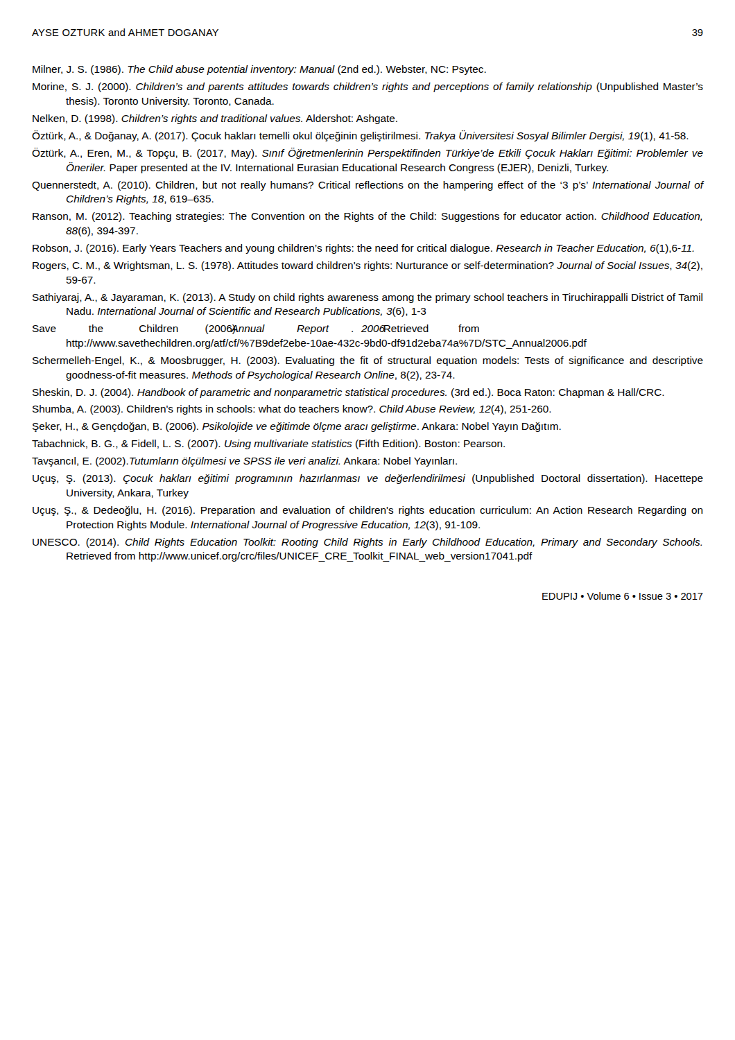AYSE OZTURK and AHMET DOGANAY 39
Milner, J. S. (1986). The Child abuse potential inventory: Manual (2nd ed.). Webster, NC: Psytec.
Morine, S. J. (2000). Children’s and parents attitudes towards children’s rights and perceptions of family relationship (Unpublished Master’s thesis). Toronto University. Toronto, Canada.
Nelken, D. (1998). Children’s rights and traditional values. Aldershot: Ashgate.
Öztürk, A., & Doğanay, A. (2017). Çocuk hakları temelli okul ölçeğinin geliştirilmesi. Trakya Üniversitesi Sosyal Bilimler Dergisi, 19(1), 41-58.
Öztürk, A., Eren, M., & Topçu, B. (2017, May). Sınıf Öğretmenlerinin Perspektifinden Türkiye’de Etkili Çocuk Hakları Eğitimi: Problemler ve Öneriler. Paper presented at the IV. International Eurasian Educational Research Congress (EJER), Denizli, Turkey.
Quennerstedt, A. (2010). Children, but not really humans? Critical reflections on the hampering effect of the ‘3 p’s’ International Journal of Children’s Rights, 18, 619–635.
Ranson, M. (2012). Teaching strategies: The Convention on the Rights of the Child: Suggestions for educator action. Childhood Education, 88(6), 394-397.
Robson, J. (2016). Early Years Teachers and young children’s rights: the need for critical dialogue. Research in Teacher Education, 6(1),6-11.
Rogers, C. M., & Wrightsman, L. S. (1978). Attitudes toward children's rights: Nurturance or self-determination? Journal of Social Issues, 34(2), 59-67.
Sathiyaraj, A., & Jayaraman, K. (2013). A Study on child rights awareness among the primary school teachers in Tiruchirappalli District of Tamil Nadu. International Journal of Scientific and Research Publications, 3(6), 1-3
Save the Children (2006). Annual Report 2006. Retrieved from http://www.savethechildren.org/atf/cf/%7B9def2ebe-10ae-432c-9bd0-df91d2eba74a%7D/STC_Annual2006.pdf
Schermelleh-Engel, K., & Moosbrugger, H. (2003). Evaluating the fit of structural equation models: Tests of significance and descriptive goodness-of-fit measures. Methods of Psychological Research Online, 8(2), 23-74.
Sheskin, D. J. (2004). Handbook of parametric and nonparametric statistical procedures. (3rd ed.). Boca Raton: Chapman & Hall/CRC.
Shumba, A. (2003). Children's rights in schools: what do teachers know?. Child Abuse Review, 12(4), 251-260.
Şeker, H., & Gençdoğan, B. (2006). Psikolojide ve eğitimde ölçme aracı geliştirme. Ankara: Nobel Yayın Dağıtım.
Tabachnick, B. G., & Fidell, L. S. (2007). Using multivariate statistics (Fifth Edition). Boston: Pearson.
Tavşancıl, E. (2002).Tutumların ölçülmesi ve SPSS ile veri analizi. Ankara: Nobel Yayınları.
Uçuş, Ş. (2013). Çocuk hakları eğitimi programının hazırlanması ve değerlendirilmesi (Unpublished Doctoral dissertation). Hacettepe University, Ankara, Turkey
Uçuş, Ş., & Dedeoğlu, H. (2016). Preparation and evaluation of children's rights education curriculum: An Action Research Regarding on Protection Rights Module. International Journal of Progressive Education, 12(3), 91-109.
UNESCO. (2014). Child Rights Education Toolkit: Rooting Child Rights in Early Childhood Education, Primary and Secondary Schools. Retrieved from http://www.unicef.org/crc/files/UNICEF_CRE_Toolkit_FINAL_web_version17041.pdf
EDUPIJ • Volume 6 • Issue 3 • 2017